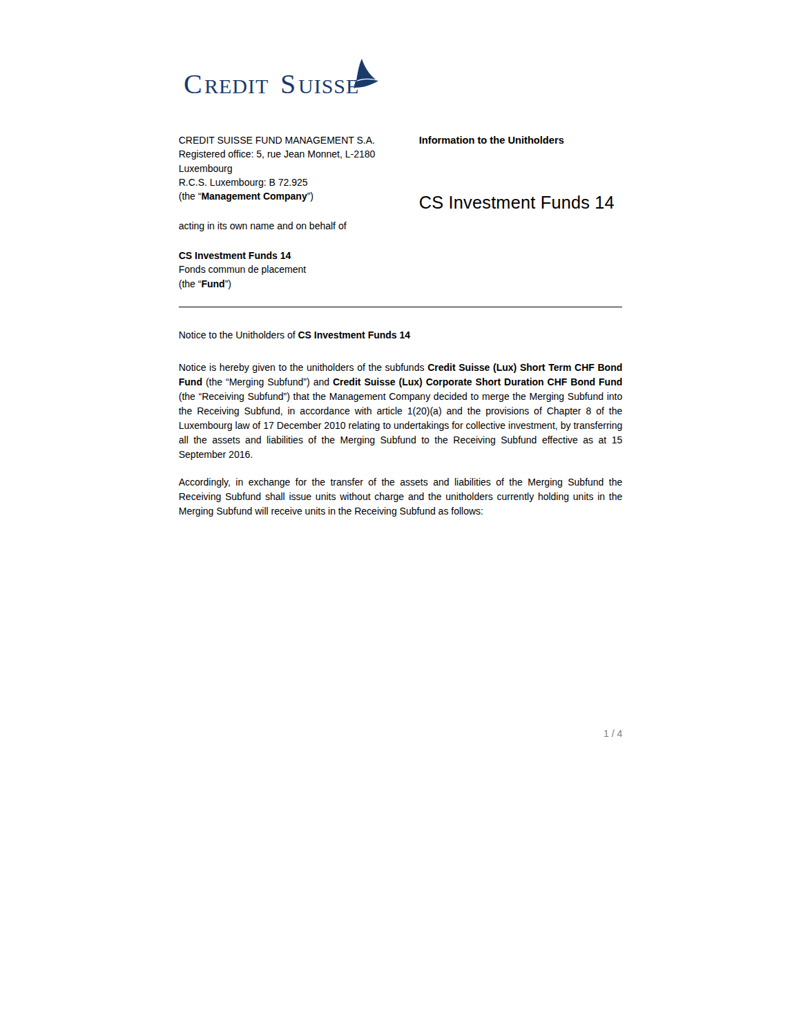C REDIT S UISSE
CREDIT SUISSE FUND MANAGEMENT S.A.
Registered office: 5, rue Jean Monnet, L-2180 Luxembourg
R.C.S. Luxembourg: B 72.925
(the “Management Company”)
acting in its own name and on behalf of
CS Investment Funds 14
Fonds commun de placement
(the “Fund”)
Information to the Unitholders
CS Investment Funds 14
Notice to the Unitholders of CS Investment Funds 14
Notice is hereby given to the unitholders of the subfunds Credit Suisse (Lux) Short Term CHF Bond Fund (the “Merging Subfund”) and Credit Suisse (Lux) Corporate Short Duration CHF Bond Fund (the “Receiving Subfund”) that the Management Company decided to merge the Merging Subfund into the Receiving Subfund, in accordance with article 1(20)(a) and the provisions of Chapter 8 of the Luxembourg law of 17 December 2010 relating to undertakings for collective investment, by transferring all the assets and liabilities of the Merging Subfund to the Receiving Subfund effective as at 15 September 2016.
Accordingly, in exchange for the transfer of the assets and liabilities of the Merging Subfund the Receiving Subfund shall issue units without charge and the unitholders currently holding units in the Merging Subfund will receive units in the Receiving Subfund as follows:
1 / 4